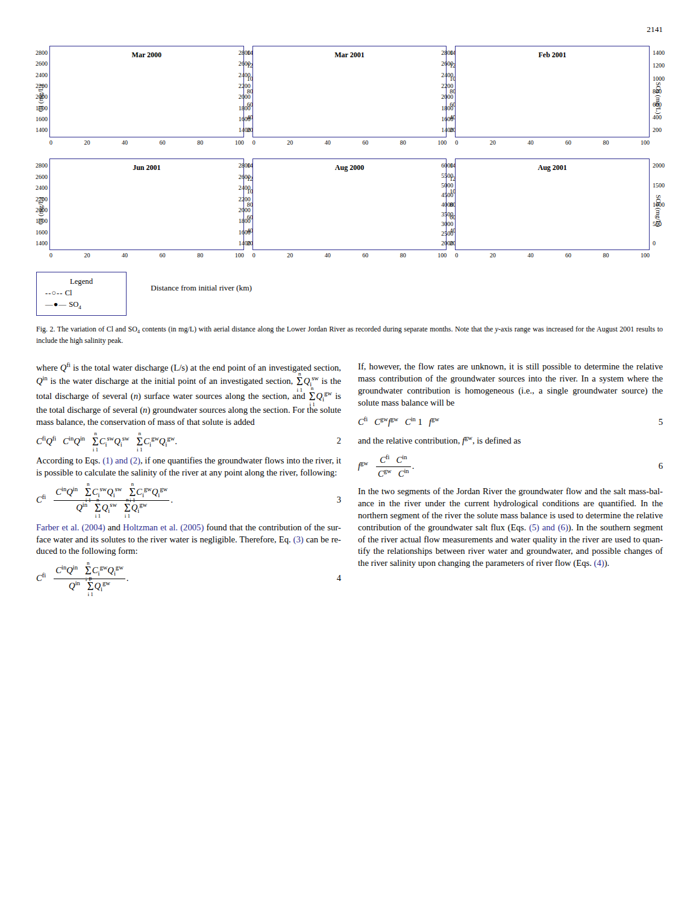2141
Cl (mg/L)
Mar 2000
28002600240022002000180016001400
140012001000800600400200
020406080100
Mar 2001
28002600240022002000180016001400
140012001000800600400200
020406080100
Feb 2001
28002600240022002000180016001400
140012001000800600400200
020406080100
SO4 (mg/L)
Cl (mg/L)
Jun 2001
28002600240022002000180016001400
140012001000800600400200
020406080100
Aug 2000
28002600240022002000180016001400
140012001000800600400200
020406080100
Aug 2001
600055005000450040003500300025002000
2000150010005000
020406080100
SO4 (mg/L)
Legend
--○-- Cl
—●— SO4
Distance from initial river (km)
Fig. 2. The variation of Cl and SO4 contents (in mg/L) with aerial distance along the Lower Jordan River as recorded during separate months. Note that the y-axis range was increased for the August 2001 results to include the high salinity peak.
where Qfi is the total water discharge (L/s) at the end point of an investigated section, Qin is the water discharge at the initial point of an investigated section, Σni 1 Qisw is the total discharge of several (n) surface water sources along the section, and Σni 1 Qigw is the total discharge of several (n) groundwater sources along the section. For the solute mass balance, the conservation of mass of that solute is added
CfiQfi CinQin Σni 1 CiswQisw Σni 1 CigwQigw.
2
According to Eqs. (1) and (2), if one quantifies the groundwater flows into the river, it is possible to calculate the salinity of the river at any point along the river, following:
Cfi CinQin Σni 1 CiswQisw Σni 1 CigwQigw Qin Σni 1 Qisw Σni 1 Qigw .
3
Farber et al. (2004) and Holtzman et al. (2005) found that the contribution of the surface water and its solutes to the river water is negligible. Therefore, Eq. (3) can be reduced to the following form:
Cfi CinQin Σni 1 CigwQigw Qin Σni 1 Qigw .
4
If, however, the flow rates are unknown, it is still possible to determine the relative mass contribution of the groundwater sources into the river. In a system where the groundwater contribution is homogeneous (i.e., a single groundwater source) the solute mass balance will be
Cfi Cgwfgw Cin 1 fgw
5
and the relative contribution, fgw, is defined as
fgw Cfi Cin Cgw Cin .
6
In the two segments of the Jordan River the groundwater flow and the salt mass-balance in the river under the current hydrological conditions are quantified. In the northern segment of the river the solute mass balance is used to determine the relative contribution of the groundwater salt flux (Eqs. (5) and (6)). In the southern segment of the river actual flow measurements and water quality in the river are used to quantify the relationships between river water and groundwater, and possible changes of the river salinity upon changing the parameters of river flow (Eqs. (4)).